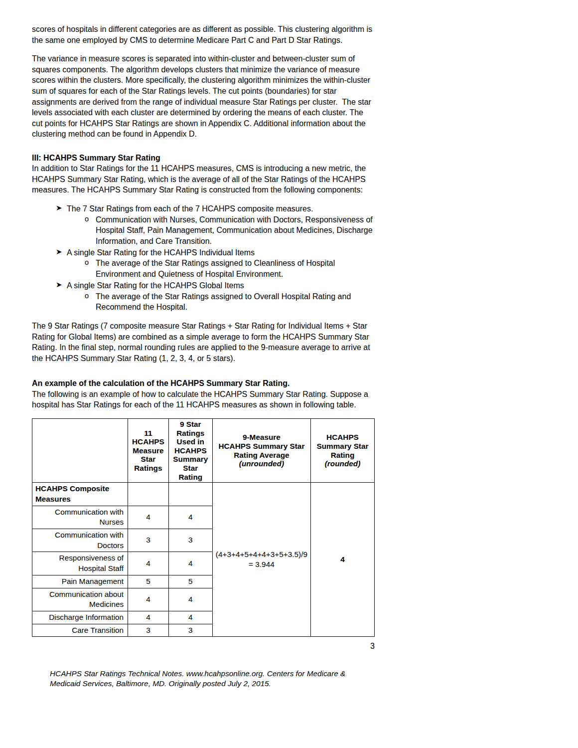scores of hospitals in different categories are as different as possible. This clustering algorithm is the same one employed by CMS to determine Medicare Part C and Part D Star Ratings.
The variance in measure scores is separated into within-cluster and between-cluster sum of squares components. The algorithm develops clusters that minimize the variance of measure scores within the clusters. More specifically, the clustering algorithm minimizes the within-cluster sum of squares for each of the Star Ratings levels. The cut points (boundaries) for star assignments are derived from the range of individual measure Star Ratings per cluster. The star levels associated with each cluster are determined by ordering the means of each cluster. The cut points for HCAHPS Star Ratings are shown in Appendix C. Additional information about the clustering method can be found in Appendix D.
III: HCAHPS Summary Star Rating
In addition to Star Ratings for the 11 HCAHPS measures, CMS is introducing a new metric, the HCAHPS Summary Star Rating, which is the average of all of the Star Ratings of the HCAHPS measures. The HCAHPS Summary Star Rating is constructed from the following components:
The 7 Star Ratings from each of the 7 HCAHPS composite measures.
Communication with Nurses, Communication with Doctors, Responsiveness of Hospital Staff, Pain Management, Communication about Medicines, Discharge Information, and Care Transition.
A single Star Rating for the HCAHPS Individual Items
The average of the Star Ratings assigned to Cleanliness of Hospital Environment and Quietness of Hospital Environment.
A single Star Rating for the HCAHPS Global Items
The average of the Star Ratings assigned to Overall Hospital Rating and Recommend the Hospital.
The 9 Star Ratings (7 composite measure Star Ratings + Star Rating for Individual Items + Star Rating for Global Items) are combined as a simple average to form the HCAHPS Summary Star Rating. In the final step, normal rounding rules are applied to the 9-measure average to arrive at the HCAHPS Summary Star Rating (1, 2, 3, 4, or 5 stars).
An example of the calculation of the HCAHPS Summary Star Rating.
The following is an example of how to calculate the HCAHPS Summary Star Rating. Suppose a hospital has Star Ratings for each of the 11 HCAHPS measures as shown in following table.
| | 11 HCAHPS Measure Star Ratings | 9 Star Ratings Used in HCAHPS Summary Star Rating | 9-Measure HCAHPS Summary Star Rating Average (unrounded) | HCAHPS Summary Star Rating (rounded) |
| --- | --- | --- | --- | --- |
| HCAHPS Composite Measures | | | (4+3+4+5+4+4+3+5+3.5)/9 = 3.944 | 4 |
| Communication with Nurses | 4 | 4 |
| Communication with Doctors | 3 | 3 |
| Responsiveness of Hospital Staff | 4 | 4 |
| Pain Management | 5 | 5 |
| Communication about Medicines | 4 | 4 |
| Discharge Information | 4 | 4 |
| Care Transition | 3 | 3 |
3
HCAHPS Star Ratings Technical Notes. www.hcahpsonline.org. Centers for Medicare & Medicaid Services, Baltimore, MD. Originally posted July 2, 2015.